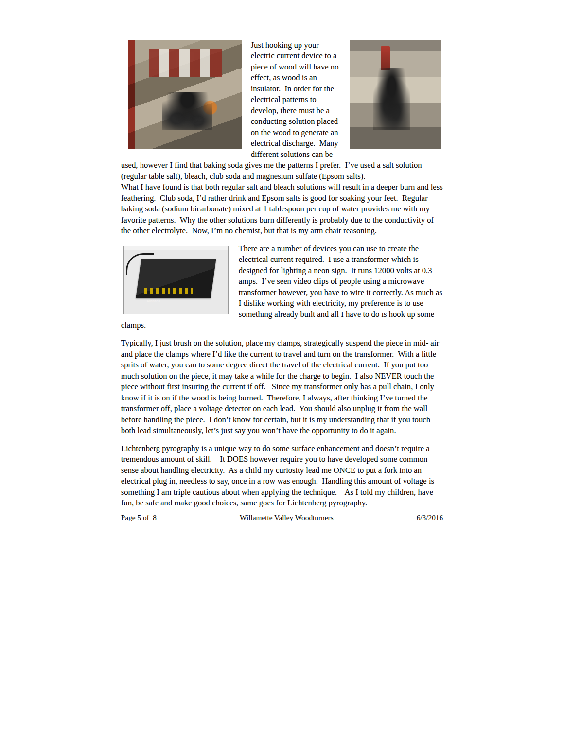Just hooking up your electric current device to a piece of wood will have no effect, as wood is an insulator. In order for the electrical patterns to develop, there must be a conducting solution placed on the wood to generate an electrical discharge. Many different solutions can be used, however I find that baking soda gives me the patterns I prefer. I’ve used a salt solution (regular table salt), bleach, club soda and magnesium sulfate (Epsom salts).
What I have found is that both regular salt and bleach solutions will result in a deeper burn and less feathering. Club soda, I’d rather drink and Epsom salts is good for soaking your feet. Regular baking soda (sodium bicarbonate) mixed at 1 tablespoon per cup of water provides me with my favorite patterns. Why the other solutions burn differently is probably due to the conductivity of the other electrolyte. Now, I’m no chemist, but that is my arm chair reasoning.
Allanson
There are a number of devices you can use to create the electrical current required. I use a transformer which is designed for lighting a neon sign. It runs 12000 volts at 0.3 amps. I’ve seen video clips of people using a microwave transformer however, you have to wire it correctly. As much as I dislike working with electricity, my preference is to use something already built and all I have to do is hook up some clamps.
Typically, I just brush on the solution, place my clamps, strategically suspend the piece in mid- air and place the clamps where I’d like the current to travel and turn on the transformer. With a little sprits of water, you can to some degree direct the travel of the electrical current. If you put too much solution on the piece, it may take a while for the charge to begin. I also NEVER touch the piece without first insuring the current if off. Since my transformer only has a pull chain, I only know if it is on if the wood is being burned. Therefore, I always, after thinking I’ve turned the transformer off, place a voltage detector on each lead. You should also unplug it from the wall before handling the piece. I don’t know for certain, but it is my understanding that if you touch both lead simultaneously, let’s just say you won’t have the opportunity to do it again.
Lichtenberg pyrography is a unique way to do some surface enhancement and doesn’t require a tremendous amount of skill. It DOES however require you to have developed some common sense about handling electricity. As a child my curiosity lead me ONCE to put a fork into an electrical plug in, needless to say, once in a row was enough. Handling this amount of voltage is something I am triple cautious about when applying the technique. As I told my children, have fun, be safe and make good choices, same goes for Lichtenberg pyrography.
Page 5 of 8 Willamette Valley Woodturners 6/3/2016